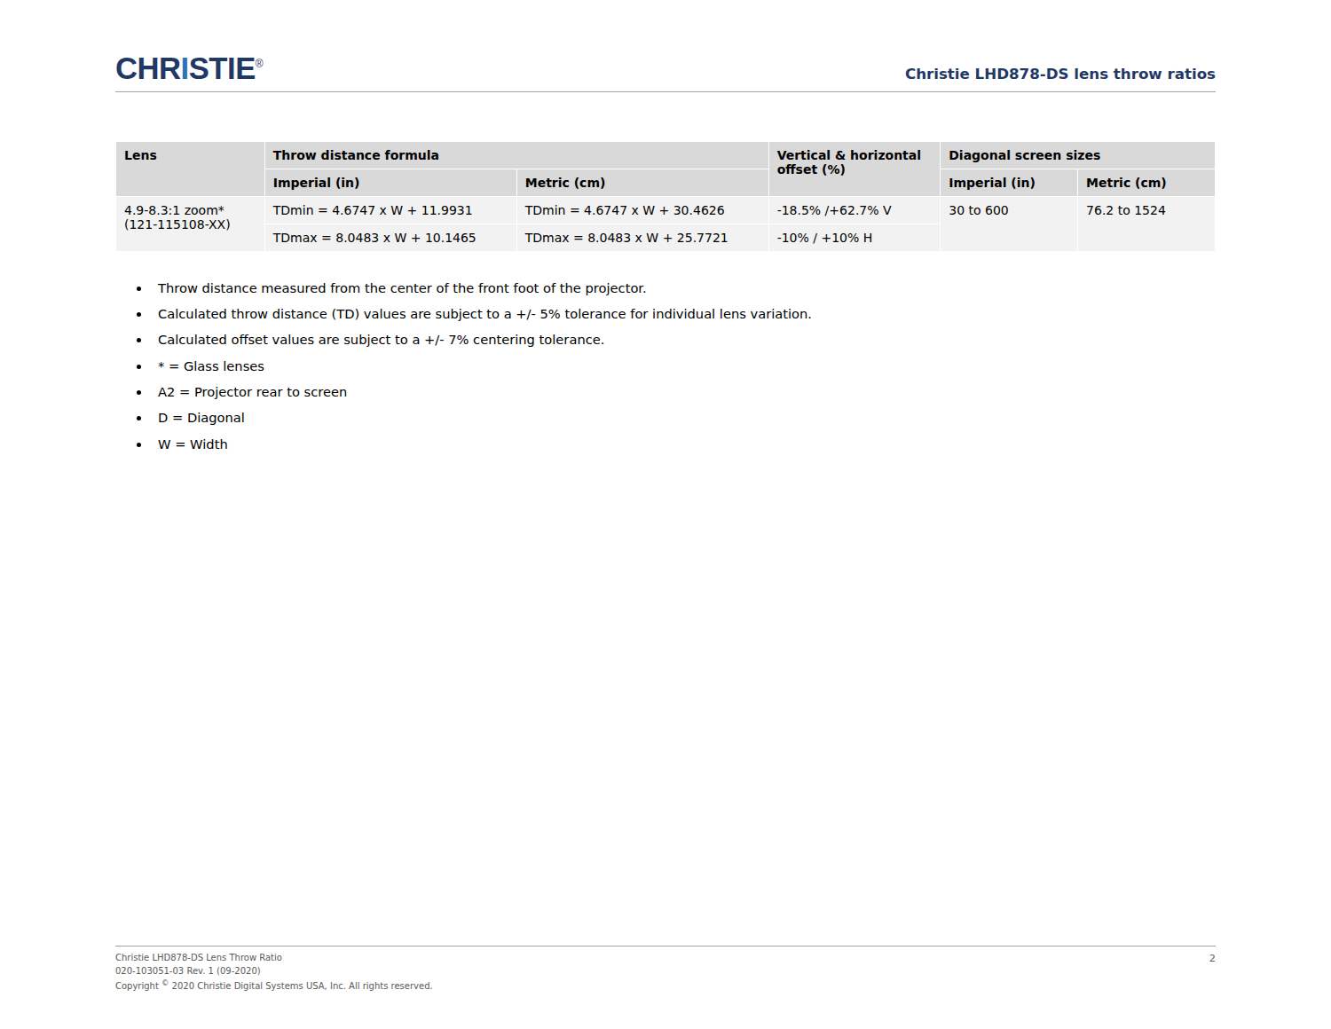CHRISTIE®
Christie LHD878-DS lens throw ratios
| Lens | Throw distance formula | Vertical & horizontal offset (%) | Diagonal screen sizes |
| --- | --- | --- | --- |
| Imperial (in) | Metric (cm) | Imperial (in) | Metric (cm) |
| 4.9-8.3:1 zoom* (121-115108-XX) | TDmin = 4.6747 x W + 11.9931 | TDmin = 4.6747 x W + 30.4626 | -18.5% /+62.7% V | 30 to 600 | 76.2 to 1524 |
| TDmax = 8.0483 x W + 10.1465 | TDmax = 8.0483 x W + 25.7721 | -10% / +10% H |
Throw distance measured from the center of the front foot of the projector.
Calculated throw distance (TD) values are subject to a +/- 5% tolerance for individual lens variation.
Calculated offset values are subject to a +/- 7% centering tolerance.
* = Glass lenses
A2 = Projector rear to screen
D = Diagonal
W = Width
Christie LHD878-DS Lens Throw Ratio
020-103051-03 Rev. 1 (09-2020)
Copyright © 2020 Christie Digital Systems USA, Inc. All rights reserved.
2